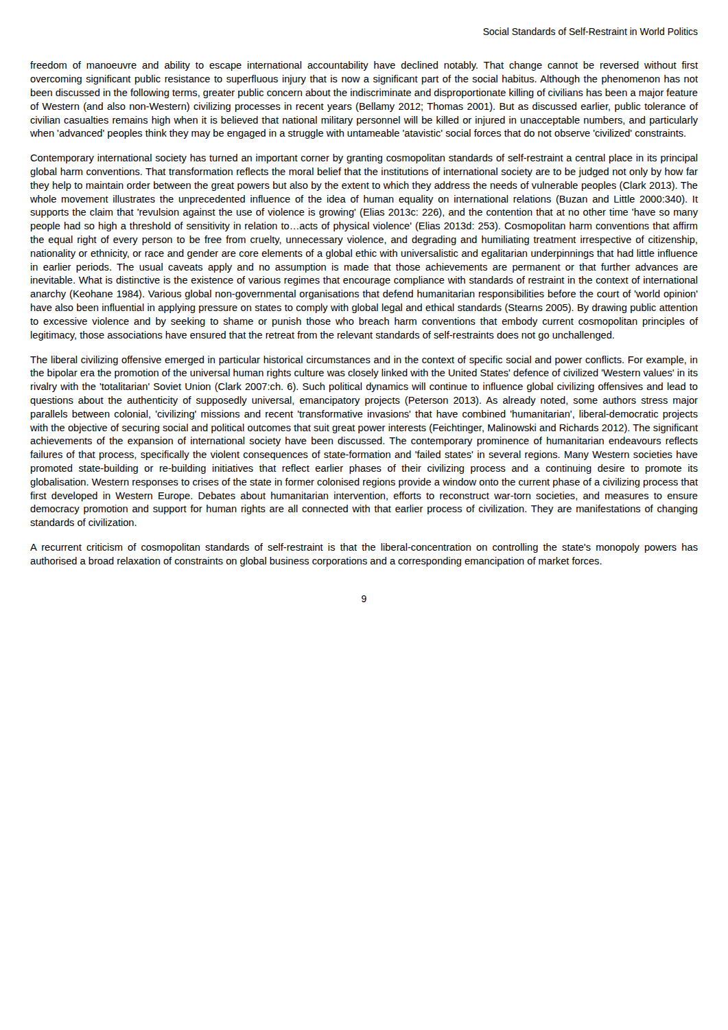Social Standards of Self-Restraint in World Politics
freedom of manoeuvre and ability to escape international accountability have declined notably. That change cannot be reversed without first overcoming significant public resistance to superfluous injury that is now a significant part of the social habitus. Although the phenomenon has not been discussed in the following terms, greater public concern about the indiscriminate and disproportionate killing of civilians has been a major feature of Western (and also non-Western) civilizing processes in recent years (Bellamy 2012; Thomas 2001). But as discussed earlier, public tolerance of civilian casualties remains high when it is believed that national military personnel will be killed or injured in unacceptable numbers, and particularly when 'advanced' peoples think they may be engaged in a struggle with untameable 'atavistic' social forces that do not observe 'civilized' constraints.
Contemporary international society has turned an important corner by granting cosmopolitan standards of self-restraint a central place in its principal global harm conventions. That transformation reflects the moral belief that the institutions of international society are to be judged not only by how far they help to maintain order between the great powers but also by the extent to which they address the needs of vulnerable peoples (Clark 2013). The whole movement illustrates the unprecedented influence of the idea of human equality on international relations (Buzan and Little 2000:340). It supports the claim that 'revulsion against the use of violence is growing' (Elias 2013c: 226), and the contention that at no other time 'have so many people had so high a threshold of sensitivity in relation to…acts of physical violence' (Elias 2013d: 253). Cosmopolitan harm conventions that affirm the equal right of every person to be free from cruelty, unnecessary violence, and degrading and humiliating treatment irrespective of citizenship, nationality or ethnicity, or race and gender are core elements of a global ethic with universalistic and egalitarian underpinnings that had little influence in earlier periods. The usual caveats apply and no assumption is made that those achievements are permanent or that further advances are inevitable. What is distinctive is the existence of various regimes that encourage compliance with standards of restraint in the context of international anarchy (Keohane 1984). Various global non-governmental organisations that defend humanitarian responsibilities before the court of 'world opinion' have also been influential in applying pressure on states to comply with global legal and ethical standards (Stearns 2005). By drawing public attention to excessive violence and by seeking to shame or punish those who breach harm conventions that embody current cosmopolitan principles of legitimacy, those associations have ensured that the retreat from the relevant standards of self-restraints does not go unchallenged.
The liberal civilizing offensive emerged in particular historical circumstances and in the context of specific social and power conflicts. For example, in the bipolar era the promotion of the universal human rights culture was closely linked with the United States' defence of civilized 'Western values' in its rivalry with the 'totalitarian' Soviet Union (Clark 2007:ch. 6). Such political dynamics will continue to influence global civilizing offensives and lead to questions about the authenticity of supposedly universal, emancipatory projects (Peterson 2013). As already noted, some authors stress major parallels between colonial, 'civilizing' missions and recent 'transformative invasions' that have combined 'humanitarian', liberal-democratic projects with the objective of securing social and political outcomes that suit great power interests (Feichtinger, Malinowski and Richards 2012). The significant achievements of the expansion of international society have been discussed. The contemporary prominence of humanitarian endeavours reflects failures of that process, specifically the violent consequences of state-formation and 'failed states' in several regions. Many Western societies have promoted state-building or re-building initiatives that reflect earlier phases of their civilizing process and a continuing desire to promote its globalisation. Western responses to crises of the state in former colonised regions provide a window onto the current phase of a civilizing process that first developed in Western Europe. Debates about humanitarian intervention, efforts to reconstruct war-torn societies, and measures to ensure democracy promotion and support for human rights are all connected with that earlier process of civilization. They are manifestations of changing standards of civilization.
A recurrent criticism of cosmopolitan standards of self-restraint is that the liberal-concentration on controlling the state's monopoly powers has authorised a broad relaxation of constraints on global business corporations and a corresponding emancipation of market forces.
9